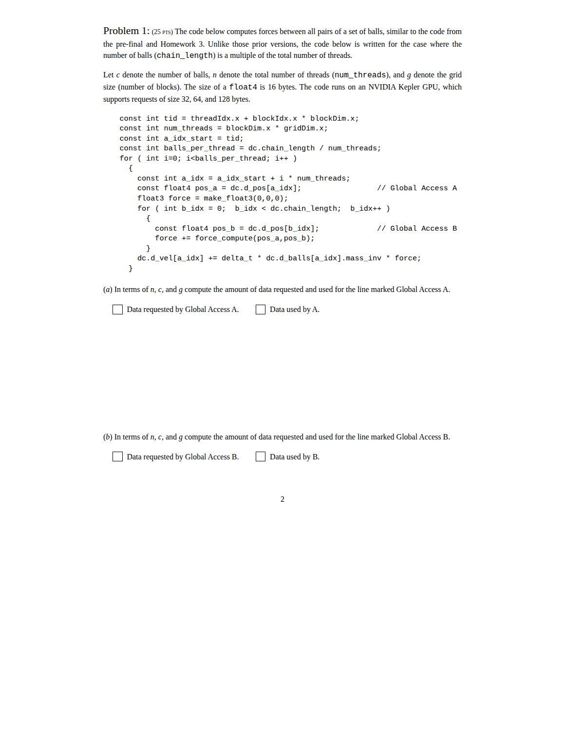Problem 1: (25 pts) The code below computes forces between all pairs of a set of balls, similar to the code from the pre-final and Homework 3. Unlike those prior versions, the code below is written for the case where the number of balls (chain_length) is a multiple of the total number of threads.
Let c denote the number of balls, n denote the total number of threads (num_threads), and g denote the grid size (number of blocks). The size of a float4 is 16 bytes. The code runs on an NVIDIA Kepler GPU, which supports requests of size 32, 64, and 128 bytes.
const int tid = threadIdx.x + blockIdx.x * blockDim.x;
const int num_threads = blockDim.x * gridDim.x;
const int a_idx_start = tid;
const int balls_per_thread = dc.chain_length / num_threads;
for ( int i=0; i<balls_per_thread; i++ )
  {
    const int a_idx = a_idx_start + i * num_threads;
    const float4 pos_a = dc.d_pos[a_idx];                 // Global Access A
    float3 force = make_float3(0,0,0);
    for ( int b_idx = 0;  b_idx < dc.chain_length;  b_idx++ )
      {
        const float4 pos_b = dc.d_pos[b_idx];             // Global Access B
        force += force_compute(pos_a,pos_b);
      }
    dc.d_vel[a_idx] += delta_t * dc.d_balls[a_idx].mass_inv * force;
  }
(a) In terms of n, c, and g compute the amount of data requested and used for the line marked Global Access A.
Data requested by Global Access A. Data used by A.
(b) In terms of n, c, and g compute the amount of data requested and used for the line marked Global Access B.
Data requested by Global Access B. Data used by B.
2